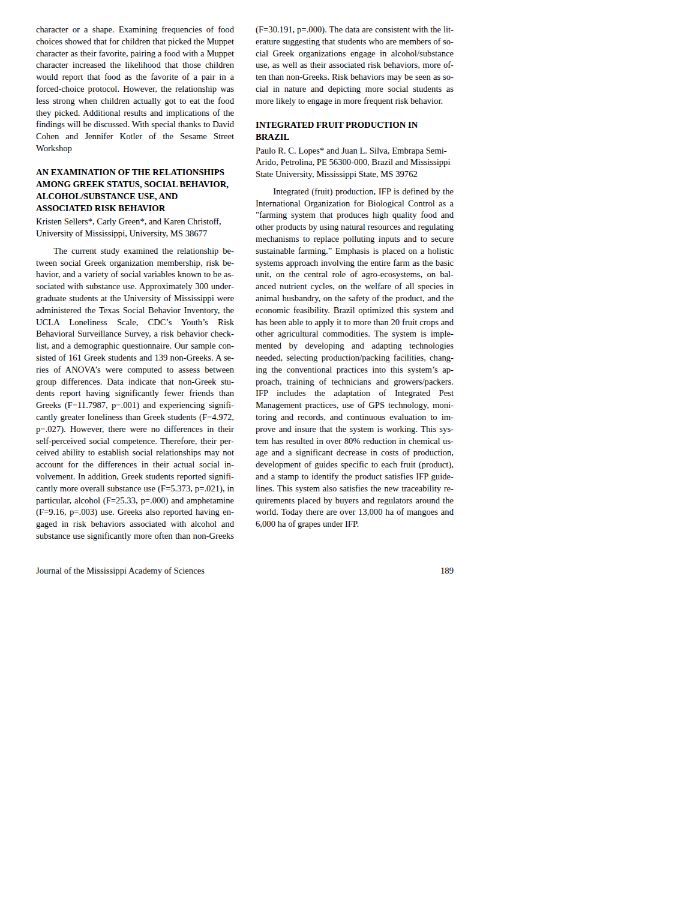character or a shape. Examining frequencies of food choices showed that for children that picked the Muppet character as their favorite, pairing a food with a Muppet character increased the likelihood that those children would report that food as the favorite of a pair in a forced-choice protocol. However, the relationship was less strong when children actually got to eat the food they picked. Additional results and implications of the findings will be discussed. With special thanks to David Cohen and Jennifer Kotler of the Sesame Street Workshop
An Examination of the Relationships Among Greek Status, Social Behavior, Alcohol/Substance Use, and Associated Risk Behavior
Kristen Sellers*, Carly Green*, and Karen Christoff, University of Mississippi, University, MS 38677
The current study examined the relationship between social Greek organization membership, risk behavior, and a variety of social variables known to be associated with substance use. Approximately 300 undergraduate students at the University of Mississippi were administered the Texas Social Behavior Inventory, the UCLA Loneliness Scale, CDC’s Youth’s Risk Behavioral Surveillance Survey, a risk behavior checklist, and a demographic questionnaire. Our sample consisted of 161 Greek students and 139 non-Greeks. A series of ANOVA’s were computed to assess between group differences. Data indicate that non-Greek students report having significantly fewer friends than Greeks (F=11.7987, p=.001) and experiencing significantly greater loneliness than Greek students (F=4.972, p=.027). However, there were no differences in their self-perceived social competence. Therefore, their perceived ability to establish social relationships may not account for the differences in their actual social involvement. In addition, Greek students reported significantly more overall substance use (F=5.373, p=.021), in particular, alcohol (F=25.33, p=.000) and amphetamine (F=9.16, p=.003) use. Greeks also reported having engaged in risk behaviors associated with alcohol and substance use significantly more often than non-Greeks (F=30.191, p=.000). The data are consistent with the literature suggesting that students who are members of social Greek organizations engage in alcohol/substance use, as well as their associated risk behaviors, more often than non-Greeks. Risk behaviors may be seen as social in nature and depicting more social students as more likely to engage in more frequent risk behavior.
Integrated Fruit Production in Brazil
Paulo R. C. Lopes* and Juan L. Silva, Embrapa Semi-Arido, Petrolina, PE 56300-000, Brazil and Mississippi State University, Mississippi State, MS 39762
Integrated (fruit) production, IFP is defined by the International Organization for Biological Control as a "farming system that produces high quality food and other products by using natural resources and regulating mechanisms to replace polluting inputs and to secure sustainable farming.” Emphasis is placed on a holistic systems approach involving the entire farm as the basic unit, on the central role of agro-ecosystems, on balanced nutrient cycles, on the welfare of all species in animal husbandry, on the safety of the product, and the economic feasibility. Brazil optimized this system and has been able to apply it to more than 20 fruit crops and other agricultural commodities. The system is implemented by developing and adapting technologies needed, selecting production/packing facilities, changing the conventional practices into this system’s approach, training of technicians and growers/packers. IFP includes the adaptation of Integrated Pest Management practices, use of GPS technology, monitoring and records, and continuous evaluation to improve and insure that the system is working. This system has resulted in over 80% reduction in chemical usage and a significant decrease in costs of production, development of guides specific to each fruit (product), and a stamp to identify the product satisfies IFP guidelines. This system also satisfies the new traceability requirements placed by buyers and regulators around the world. Today there are over 13,000 ha of mangoes and 6,000 ha of grapes under IFP.
Journal of the Mississippi Academy of Sciences 189